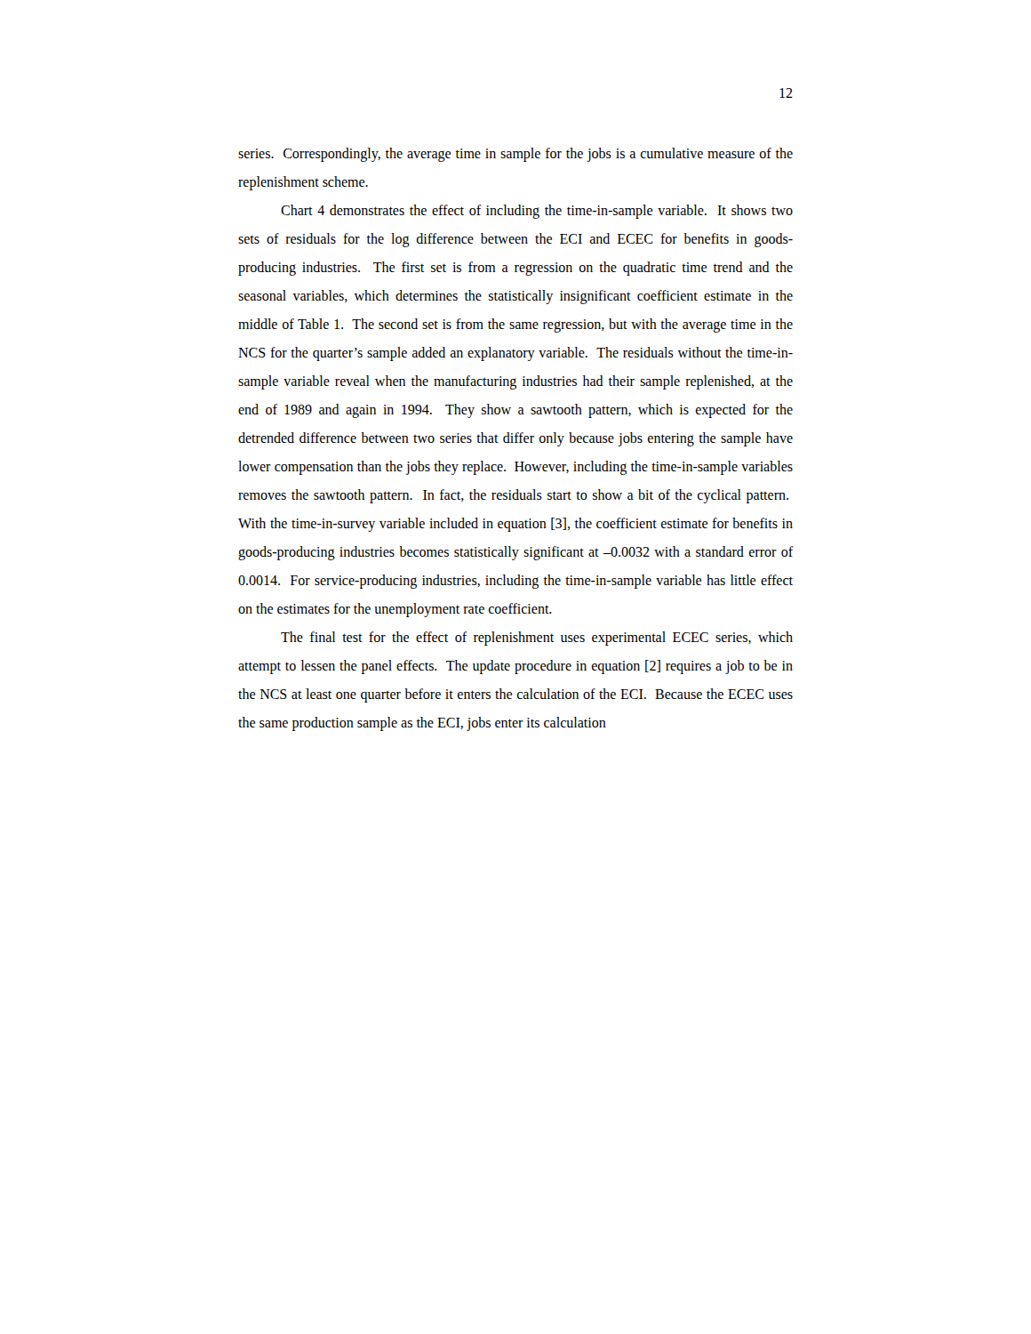12
series. Correspondingly, the average time in sample for the jobs is a cumulative measure of the replenishment scheme.
Chart 4 demonstrates the effect of including the time-in-sample variable. It shows two sets of residuals for the log difference between the ECI and ECEC for benefits in goods-producing industries. The first set is from a regression on the quadratic time trend and the seasonal variables, which determines the statistically insignificant coefficient estimate in the middle of Table 1. The second set is from the same regression, but with the average time in the NCS for the quarter’s sample added an explanatory variable. The residuals without the time-in-sample variable reveal when the manufacturing industries had their sample replenished, at the end of 1989 and again in 1994. They show a sawtooth pattern, which is expected for the detrended difference between two series that differ only because jobs entering the sample have lower compensation than the jobs they replace. However, including the time-in-sample variables removes the sawtooth pattern. In fact, the residuals start to show a bit of the cyclical pattern. With the time-in-survey variable included in equation [3], the coefficient estimate for benefits in goods-producing industries becomes statistically significant at –0.0032 with a standard error of 0.0014. For service-producing industries, including the time-in-sample variable has little effect on the estimates for the unemployment rate coefficient.
The final test for the effect of replenishment uses experimental ECEC series, which attempt to lessen the panel effects. The update procedure in equation [2] requires a job to be in the NCS at least one quarter before it enters the calculation of the ECI. Because the ECEC uses the same production sample as the ECI, jobs enter its calculation